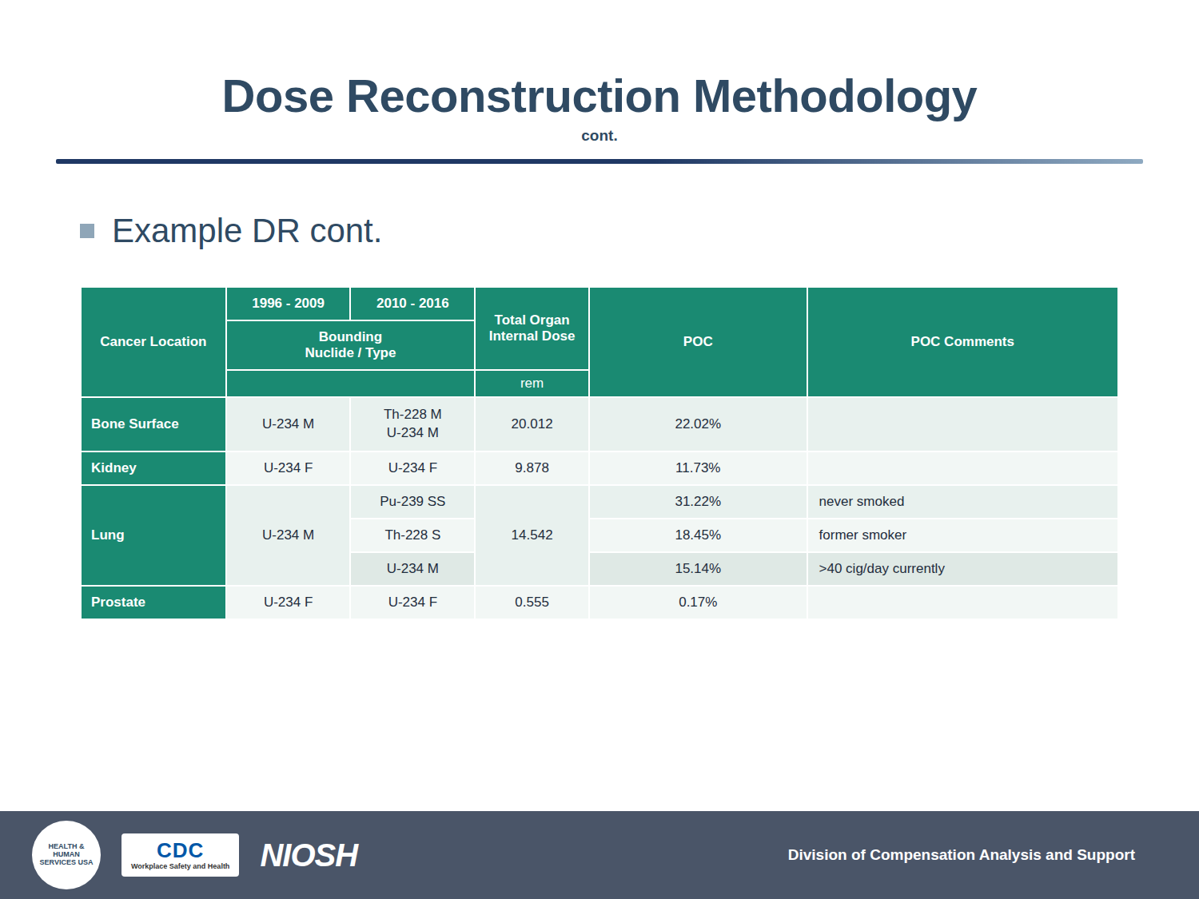Dose Reconstruction Methodology
cont.
Example DR cont.
| Cancer Location | 1996 - 2009 | 2010 - 2016 | Total Organ Internal Dose | POC | POC Comments |
| --- | --- | --- | --- | --- | --- |
| Bounding Nuclide / Type |
| | rem |
| Bone Surface | U-234 M | Th-228 M U-234 M | 20.012 | 22.02% | |
| Kidney | U-234 F | U-234 F | 9.878 | 11.73% | |
| Lung | U-234 M | Pu-239 SS | 14.542 | 31.22% | never smoked |
| Th-228 S | 18.45% | former smoker |
| U-234 M | 15.14% | >40 cig/day currently |
| Prostate | U-234 F | U-234 F | 0.555 | 0.17% | |
HEALTH & HUMAN SERVICES USA
CDCWorkplace Safety and Health
NIOSH
Division of Compensation Analysis and Support